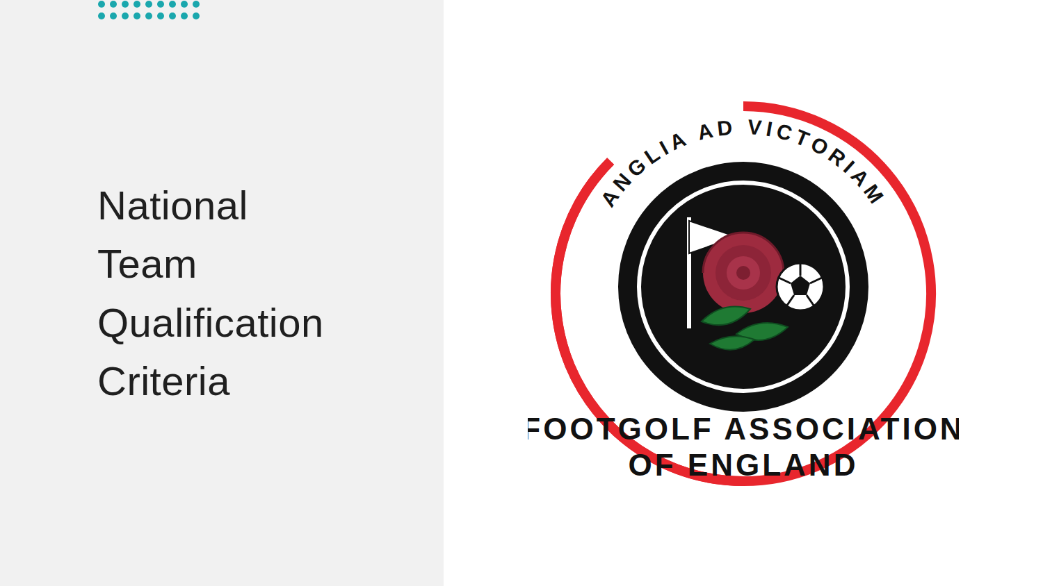National
Team
Qualification
Criteria
FootGolf Association of England logo Circular badge with the motto Anglia ad Victoriam, a red rose, a flag and a football, above the words FootGolf Association of England. ANGLIA AD VICTORIAM FOOTGOLF ASSOCIATION OF ENGLAND